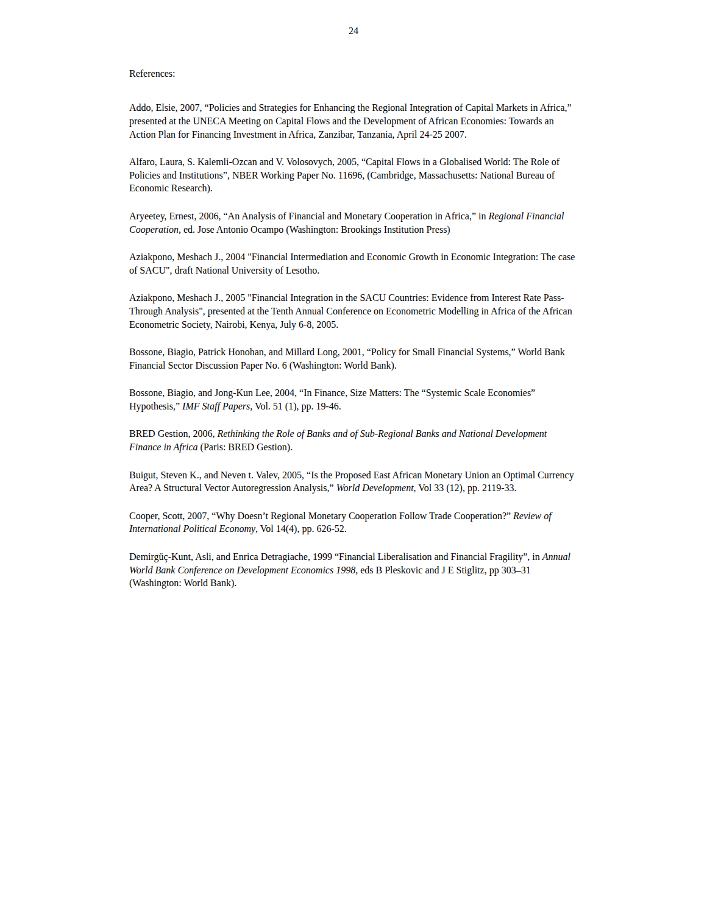24
References:
Addo, Elsie, 2007, “Policies and Strategies for Enhancing the Regional Integration of Capital Markets in Africa,” presented at the UNECA Meeting on Capital Flows and the Development of African Economies: Towards an Action Plan for Financing Investment in Africa, Zanzibar, Tanzania, April 24-25 2007.
Alfaro, Laura, S. Kalemli-Ozcan and V. Volosovych, 2005, “Capital Flows in a Globalised World: The Role of Policies and Institutions”, NBER Working Paper No. 11696, (Cambridge, Massachusetts: National Bureau of Economic Research).
Aryeetey, Ernest, 2006, “An Analysis of Financial and Monetary Cooperation in Africa,” in Regional Financial Cooperation, ed. Jose Antonio Ocampo (Washington: Brookings Institution Press)
Aziakpono, Meshach J., 2004 "Financial Intermediation and Economic Growth in Economic Integration: The case of SACU", draft National University of Lesotho.
Aziakpono, Meshach J., 2005 "Financial Integration in the SACU Countries: Evidence from Interest Rate Pass-Through Analysis", presented at the Tenth Annual Conference on Econometric Modelling in Africa of the African Econometric Society, Nairobi, Kenya, July 6-8, 2005.
Bossone, Biagio, Patrick Honohan, and Millard Long, 2001, “Policy for Small Financial Systems,” World Bank Financial Sector Discussion Paper No. 6 (Washington: World Bank).
Bossone, Biagio, and Jong-Kun Lee, 2004, “In Finance, Size Matters: The “Systemic Scale Economies” Hypothesis,” IMF Staff Papers, Vol. 51 (1), pp. 19-46.
BRED Gestion, 2006, Rethinking the Role of Banks and of Sub-Regional Banks and National Development Finance in Africa (Paris: BRED Gestion).
Buigut, Steven K., and Neven t. Valev, 2005, “Is the Proposed East African Monetary Union an Optimal Currency Area? A Structural Vector Autoregression Analysis,” World Development, Vol 33 (12), pp. 2119-33.
Cooper, Scott, 2007, “Why Doesn’t Regional Monetary Cooperation Follow Trade Cooperation?” Review of International Political Economy, Vol 14(4), pp. 626-52.
Demirgüç-Kunt, Asli, and Enrica Detragiache, 1999 “Financial Liberalisation and Financial Fragility”, in Annual World Bank Conference on Development Economics 1998, eds B Pleskovic and J E Stiglitz, pp 303–31 (Washington: World Bank).